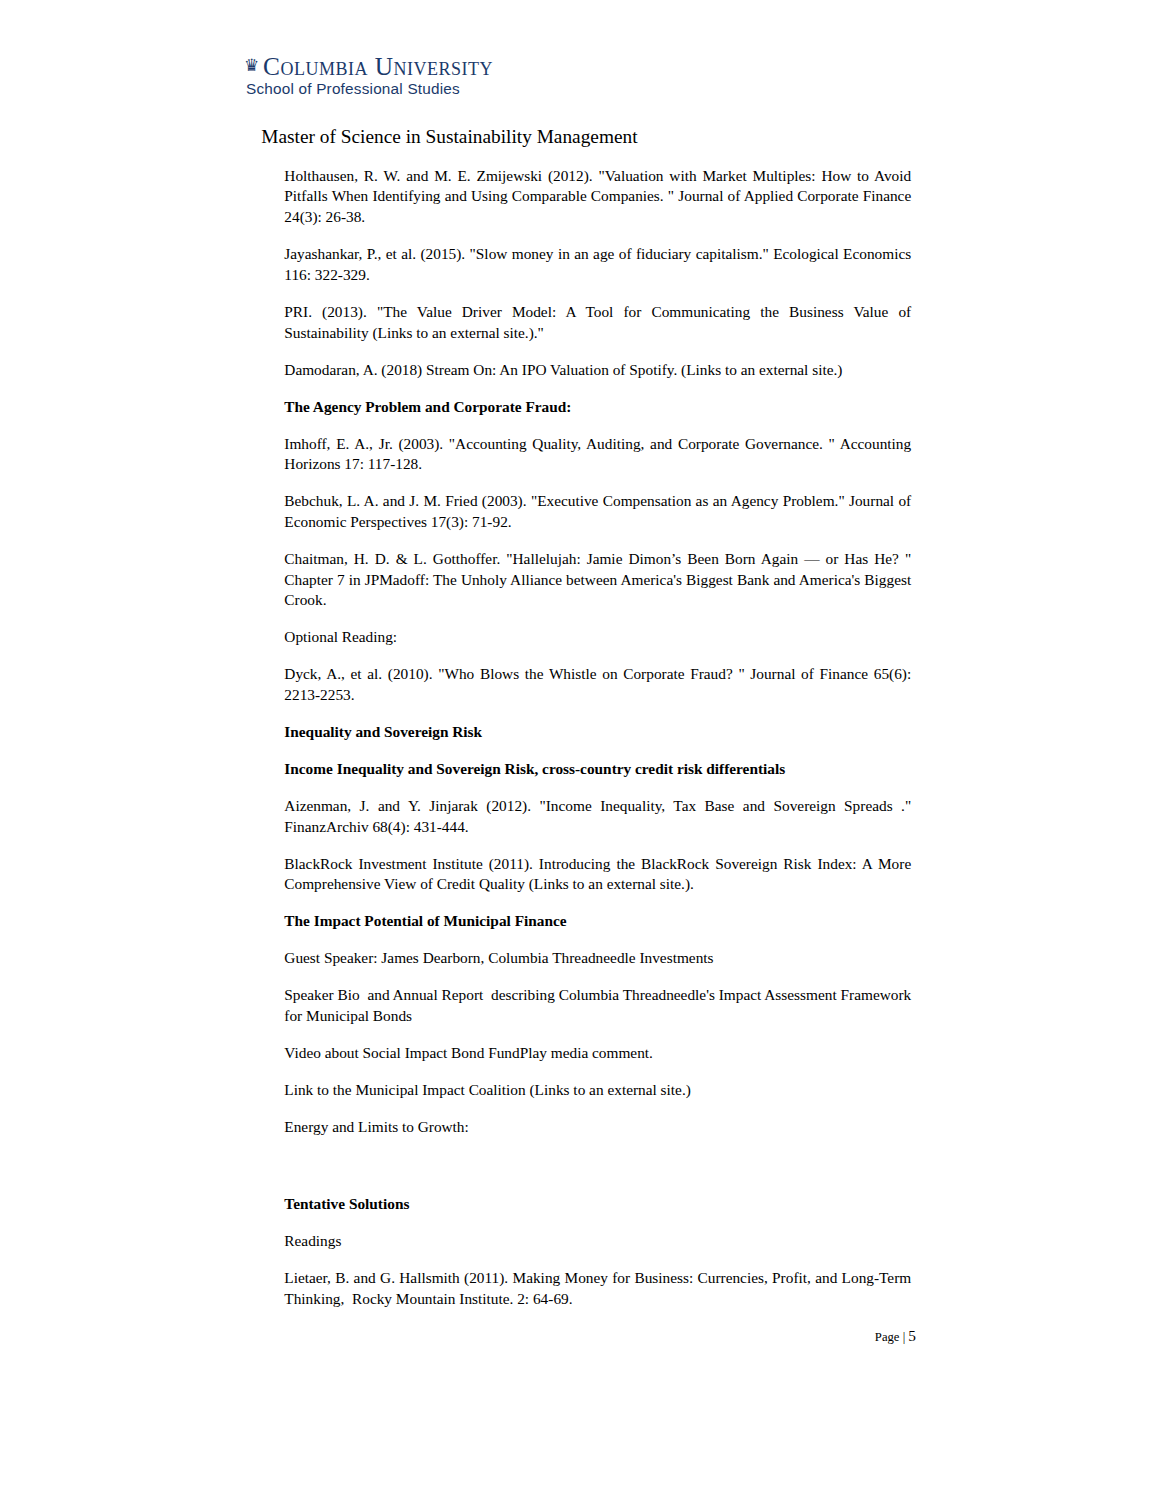♛Columbia University School of Professional Studies
Master of Science in Sustainability Management
Holthausen, R. W. and M. E. Zmijewski (2012). "Valuation with Market Multiples: How to Avoid Pitfalls When Identifying and Using Comparable Companies. " Journal of Applied Corporate Finance 24(3): 26-38.
Jayashankar, P., et al. (2015). "Slow money in an age of fiduciary capitalism." Ecological Economics 116: 322-329.
PRI. (2013). "The Value Driver Model: A Tool for Communicating the Business Value of Sustainability (Links to an external site.)."
Damodaran, A. (2018) Stream On: An IPO Valuation of Spotify. (Links to an external site.)
The Agency Problem and Corporate Fraud:
Imhoff, E. A., Jr. (2003). "Accounting Quality, Auditing, and Corporate Governance. " Accounting Horizons 17: 117-128.
Bebchuk, L. A. and J. M. Fried (2003). "Executive Compensation as an Agency Problem." Journal of Economic Perspectives 17(3): 71-92.
Chaitman, H. D. & L. Gotthoffer. "Hallelujah: Jamie Dimon’s Been Born Again — or Has He? " Chapter 7 in JPMadoff: The Unholy Alliance between America's Biggest Bank and America's Biggest Crook.
Optional Reading:
Dyck, A., et al. (2010). "Who Blows the Whistle on Corporate Fraud? " Journal of Finance 65(6): 2213-2253.
Inequality and Sovereign Risk
Income Inequality and Sovereign Risk, cross-country credit risk differentials
Aizenman, J. and Y. Jinjarak (2012). "Income Inequality, Tax Base and Sovereign Spreads ." FinanzArchiv 68(4): 431-444.
BlackRock Investment Institute (2011). Introducing the BlackRock Sovereign Risk Index: A More Comprehensive View of Credit Quality (Links to an external site.).
The Impact Potential of Municipal Finance
Guest Speaker: James Dearborn, Columbia Threadneedle Investments
Speaker Bio and Annual Report describing Columbia Threadneedle's Impact Assessment Framework for Municipal Bonds
Video about Social Impact Bond FundPlay media comment.
Link to the Municipal Impact Coalition (Links to an external site.)
Energy and Limits to Growth:
Tentative Solutions
Readings
Lietaer, B. and G. Hallsmith (2011). Making Money for Business: Currencies, Profit, and Long-Term Thinking, Rocky Mountain Institute. 2: 64-69.
Page | 5